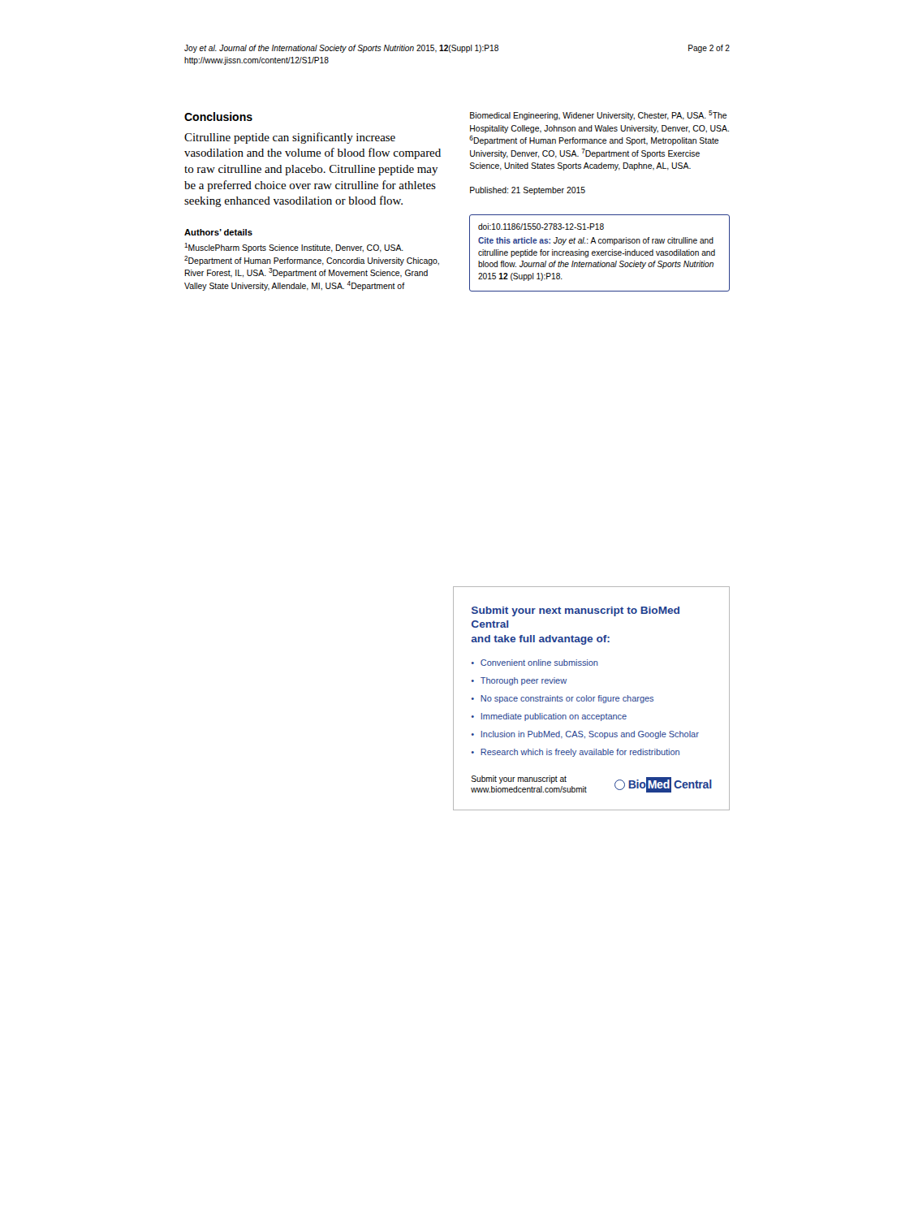Joy et al. Journal of the International Society of Sports Nutrition 2015, 12(Suppl 1):P18
http://www.jissn.com/content/12/S1/P18
Page 2 of 2
Conclusions
Citrulline peptide can significantly increase vasodilation and the volume of blood flow compared to raw citrulline and placebo. Citrulline peptide may be a preferred choice over raw citrulline for athletes seeking enhanced vasodilation or blood flow.
Authors’ details
1MusclePharm Sports Science Institute, Denver, CO, USA. 2Department of Human Performance, Concordia University Chicago, River Forest, IL, USA. 3Department of Movement Science, Grand Valley State University, Allendale, MI, USA. 4Department of Biomedical Engineering, Widener University, Chester, PA, USA. 5The Hospitality College, Johnson and Wales University, Denver, CO, USA. 6Department of Human Performance and Sport, Metropolitan State University, Denver, CO, USA. 7Department of Sports Exercise Science, United States Sports Academy, Daphne, AL, USA.
Published: 21 September 2015
doi:10.1186/1550-2783-12-S1-P18
Cite this article as: Joy et al.: A comparison of raw citrulline and citrulline peptide for increasing exercise-induced vasodilation and blood flow. Journal of the International Society of Sports Nutrition 2015 12 (Suppl 1):P18.
Submit your next manuscript to BioMed Central
and take full advantage of:
Convenient online submission
Thorough peer review
No space constraints or color figure charges
Immediate publication on acceptance
Inclusion in PubMed, CAS, Scopus and Google Scholar
Research which is freely available for redistribution
Submit your manuscript at
www.biomedcentral.com/submit
Bio Med Central